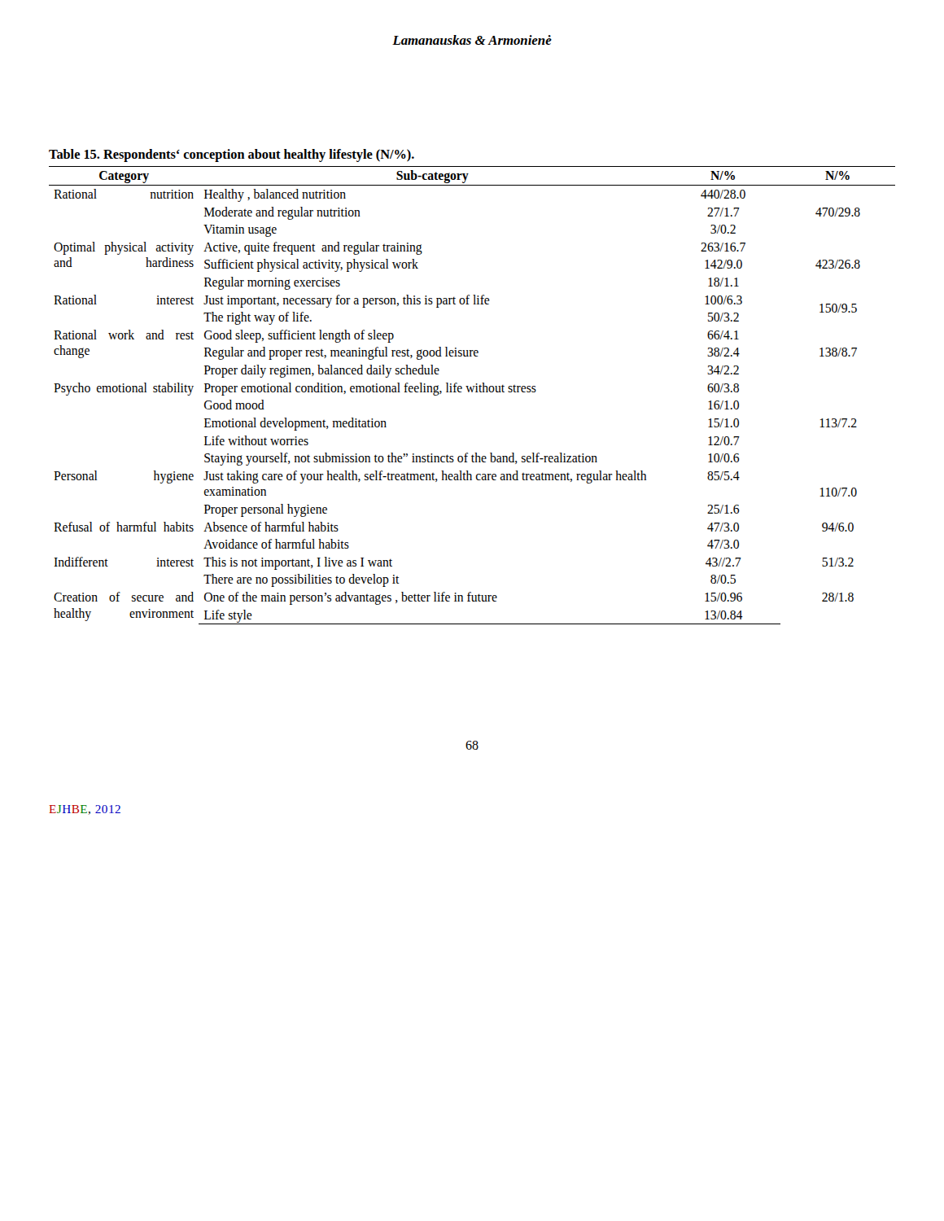Lamanauskas & Armonienė
Table 15. Respondents‘ conception about healthy lifestyle (N/%).
| Category | Sub-category | N/% | N/% |
| --- | --- | --- | --- |
| Rational nutrition | Healthy , balanced nutrition | 440/28.0 | 470/29.8 |
| Moderate and regular nutrition | 27/1.7 |
| Vitamin usage | 3/0.2 |
| Optimal physical activity and hardiness | Active, quite frequent and regular training | 263/16.7 | 423/26.8 |
| Sufficient physical activity, physical work | 142/9.0 |
| Regular morning exercises | 18/1.1 |
| Rational interest | Just important, necessary for a person, this is part of life | 100/6.3 | 150/9.5 |
| The right way of life. | 50/3.2 |
| Rational work and rest change | Good sleep, sufficient length of sleep | 66/4.1 | 138/8.7 |
| Regular and proper rest, meaningful rest, good leisure | 38/2.4 |
| Proper daily regimen, balanced daily schedule | 34/2.2 |
| Psycho emotional stability | Proper emotional condition, emotional feeling, life without stress | 60/3.8 | 113/7.2 |
| Good mood | 16/1.0 |
| Emotional development, meditation | 15/1.0 |
| Life without worries | 12/0.7 |
| Staying yourself, not submission to the” instincts of the band, self-realization | 10/0.6 |
| Personal hygiene | Just taking care of your health, self-treatment, health care and treatment, regular health examination | 85/5.4 | 110/7.0 |
| Proper personal hygiene | 25/1.6 |
| Refusal of harmful habits | Absence of harmful habits | 47/3.0 | 94/6.0 |
| Avoidance of harmful habits | 47/3.0 |
| Indifferent interest | This is not important, I live as I want | 43//2.7 | 51/3.2 |
| There are no possibilities to develop it | 8/0.5 |
| Creation of secure and healthy environment | One of the main person’s advantages , better life in future | 15/0.96 | 28/1.8 |
| Life style | 13/0.84 |
68
EJHBE, 2012